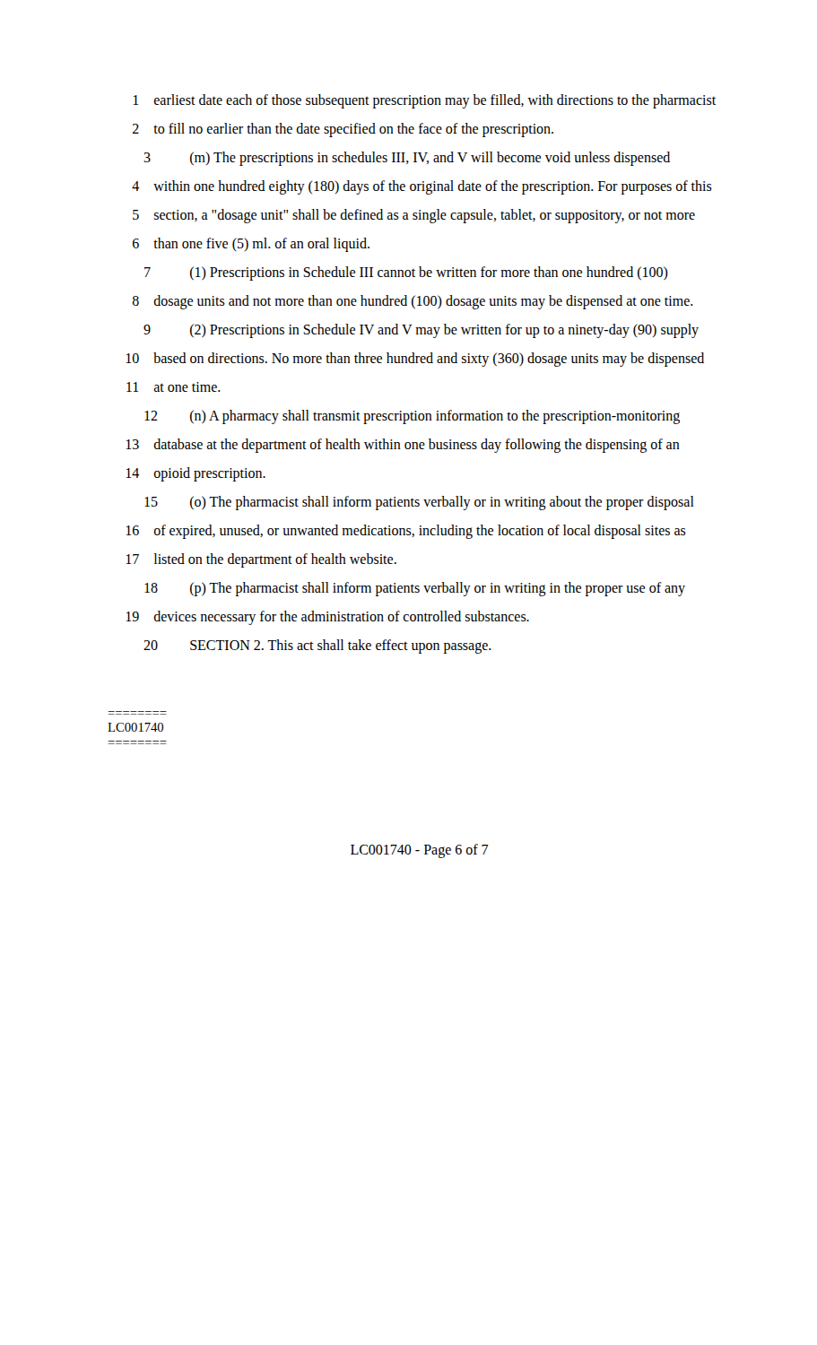earliest date each of those subsequent prescription may be filled, with directions to the pharmacist
to fill no earlier than the date specified on the face of the prescription.
(m) The prescriptions in schedules III, IV, and V will become void unless dispensed
within one hundred eighty (180) days of the original date of the prescription. For purposes of this
section, a "dosage unit" shall be defined as a single capsule, tablet, or suppository, or not more
than one five (5) ml. of an oral liquid.
(1) Prescriptions in Schedule III cannot be written for more than one hundred (100)
dosage units and not more than one hundred (100) dosage units may be dispensed at one time.
(2) Prescriptions in Schedule IV and V may be written for up to a ninety-day (90) supply
based on directions. No more than three hundred and sixty (360) dosage units may be dispensed
at one time.
(n) A pharmacy shall transmit prescription information to the prescription-monitoring
database at the department of health within one business day following the dispensing of an
opioid prescription.
(o) The pharmacist shall inform patients verbally or in writing about the proper disposal
of expired, unused, or unwanted medications, including the location of local disposal sites as
listed on the department of health website.
(p) The pharmacist shall inform patients verbally or in writing in the proper use of any
devices necessary for the administration of controlled substances.
SECTION 2. This act shall take effect upon passage.
========
LC001740
========
LC001740 - Page 6 of 7